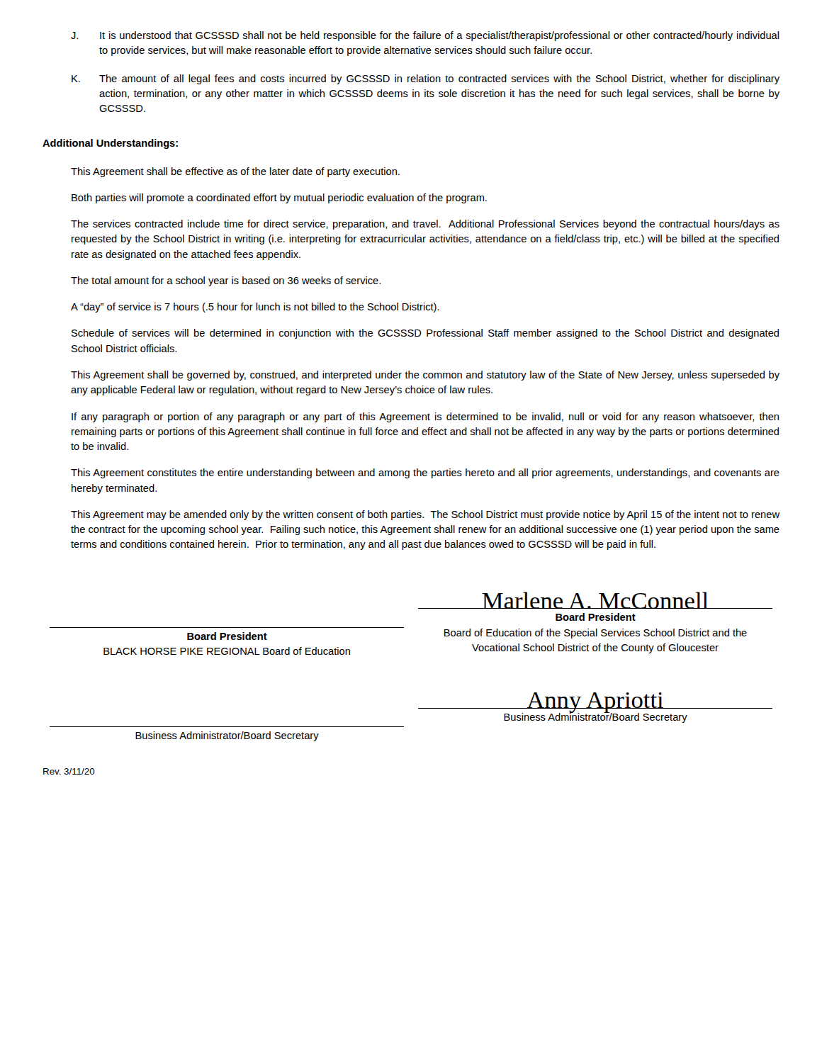J. It is understood that GCSSSD shall not be held responsible for the failure of a specialist/therapist/professional or other contracted/hourly individual to provide services, but will make reasonable effort to provide alternative services should such failure occur.
K. The amount of all legal fees and costs incurred by GCSSSD in relation to contracted services with the School District, whether for disciplinary action, termination, or any other matter in which GCSSSD deems in its sole discretion it has the need for such legal services, shall be borne by GCSSSD.
Additional Understandings:
This Agreement shall be effective as of the later date of party execution.
Both parties will promote a coordinated effort by mutual periodic evaluation of the program.
The services contracted include time for direct service, preparation, and travel. Additional Professional Services beyond the contractual hours/days as requested by the School District in writing (i.e. interpreting for extracurricular activities, attendance on a field/class trip, etc.) will be billed at the specified rate as designated on the attached fees appendix.
The total amount for a school year is based on 36 weeks of service.
A “day” of service is 7 hours (.5 hour for lunch is not billed to the School District).
Schedule of services will be determined in conjunction with the GCSSSD Professional Staff member assigned to the School District and designated School District officials.
This Agreement shall be governed by, construed, and interpreted under the common and statutory law of the State of New Jersey, unless superseded by any applicable Federal law or regulation, without regard to New Jersey’s choice of law rules.
If any paragraph or portion of any paragraph or any part of this Agreement is determined to be invalid, null or void for any reason whatsoever, then remaining parts or portions of this Agreement shall continue in full force and effect and shall not be affected in any way by the parts or portions determined to be invalid.
This Agreement constitutes the entire understanding between and among the parties hereto and all prior agreements, understandings, and covenants are hereby terminated.
This Agreement may be amended only by the written consent of both parties. The School District must provide notice by April 15 of the intent not to renew the contract for the upcoming school year. Failing such notice, this Agreement shall renew for an additional successive one (1) year period upon the same terms and conditions contained herein. Prior to termination, any and all past due balances owed to GCSSSD will be paid in full.
| Board President BLACK HORSE PIKE REGIONAL Board of Education | Marlene A. McConnell Board President Board of Education of the Special Services School District and the Vocational School District of the County of Gloucester |
| Business Administrator/Board Secretary | Anny Apriotti Business Administrator/Board Secretary |
Rev. 3/11/20